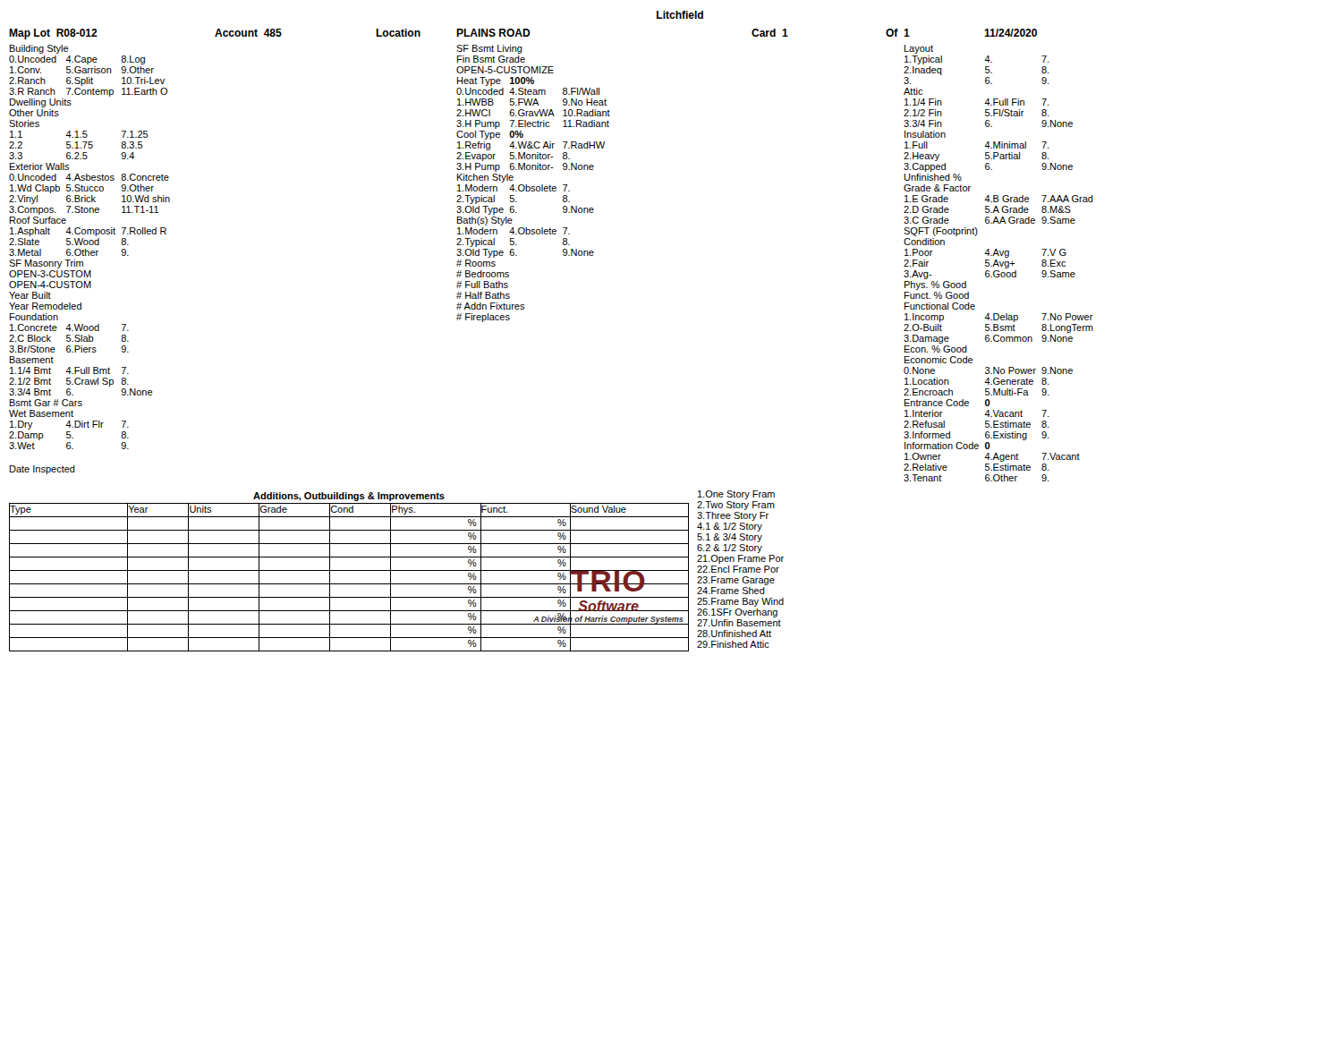Litchfield
Map Lot R08-012
Account 485
Location
PLAINS ROAD
Card 1
Of 1
11/24/2020
| / Building Style / / 0.Uncoded / 4.Cape / 8.Log / / 1.Conv. / 5.Garrison / 9.Other / / 2.Ranch / 6.Split / 10.Tri-Lev / / 3.R Ranch / 7.Contemp / 11.Earth O / / Dwelling Units / / Other Units / / Stories / / 1.1 / 4.1.5 / 7.1.25 / / 2.2 / 5.1.75 / 8.3.5 / / 3.3 / 6.2.5 / 9.4 / / Exterior Walls / / 0.Uncoded / 4.Asbestos / 8.Concrete / / 1.Wd Clapb / 5.Stucco / 9.Other / / 2.Vinyl / 6.Brick / 10.Wd shin / / 3.Compos. / 7.Stone / 11.T1-11 / / Roof Surface / / 1.Asphalt / 4.Composit / 7.Rolled R / / 2.Slate / 5.Wood / 8. / / 3.Metal / 6.Other / 9. / / SF Masonry Trim / / OPEN-3-CUSTOM / / OPEN-4-CUSTOM / / Year Built / / Year Remodeled / / Foundation / / 1.Concrete / 4.Wood / 7. / / 2.C Block / 5.Slab / 8. / / 3.Br/Stone / 6.Piers / 9. / / Basement / / 1.1/4 Bmt / 4.Full Bmt / 7. / / 2.1/2 Bmt / 5.Crawl Sp / 8. / / 3.3/4 Bmt / 6. / 9.None / / Bsmt Gar # Cars / / Wet Basement / / 1.Dry / 4.Dirt Flr / 7. / / 2.Damp / 5. / 8. / / 3.Wet / 6. / 9. / / Date Inspected / | / SF Bsmt Living / / Fin Bsmt Grade / / OPEN-5-CUSTOMIZE / / Heat Type / 100% / / / 0.Uncoded / 4.Steam / 8.Fl/Wall / / 1.HWBB / 5.FWA / 9.No Heat / / 2.HWCI / 6.GravWA / 10.Radiant / / 3.H Pump / 7.Electric / 11.Radiant / / Cool Type / 0% / / / 1.Refrig / 4.W&C Air / 7.RadHW / / 2.Evapor / 5.Monitor- / 8. / / 3.H Pump / 6.Monitor- / 9.None / / Kitchen Style / / 1.Modern / 4.Obsolete / 7. / / 2.Typical / 5. / 8. / / 3.Old Type / 6. / 9.None / / Bath(s) Style / / 1.Modern / 4.Obsolete / 7. / / 2.Typical / 5. / 8. / / 3.Old Type / 6. / 9.None / / # Rooms / / # Bedrooms / / # Full Baths / / # Half Baths / / # Addn Fixtures / / # Fireplaces / | / Layout / / 1.Typical / 4. / 7. / / 2.Inadeq / 5. / 8. / / 3. / 6. / 9. / / Attic / / 1.1/4 Fin / 4.Full Fin / 7. / / 2.1/2 Fin / 5.Fl/Stair / 8. / / 3.3/4 Fin / 6. / 9.None / / Insulation / / 1.Full / 4.Minimal / 7. / / 2.Heavy / 5.Partial / 8. / / 3.Capped / 6. / 9.None / / Unfinished % / / Grade & Factor / / 1.E Grade / 4.B Grade / 7.AAA Grad / / 2.D Grade / 5.A Grade / 8.M&S / / 3.C Grade / 6.AA Grade / 9.Same / / SQFT (Footprint) / / Condition / / 1.Poor / 4.Avg / 7.V G / / 2.Fair / 5.Avg+ / 8.Exc / / 3.Avg- / 6.Good / 9.Same / / Phys. % Good / / Funct. % Good / / Functional Code / / 1.Incomp / 4.Delap / 7.No Power / / 2.O-Built / 5.Bsmt / 8.LongTerm / / 3.Damage / 6.Common / 9.None / / Econ. % Good / / Economic Code / / 0.None / 3.No Power / 9.None / / 1.Location / 4.Generate / 8. / / 2.Encroach / 5.Multi-Fa / 9. / / Entrance Code / 0 / / / 1.Interior / 4.Vacant / 7. / / 2.Refusal / 5.Estimate / 8. / / 3.Informed / 6.Existing / 9. / / Information Code / 0 / / / 1.Owner / 4.Agent / 7.Vacant / / 2.Relative / 5.Estimate / 8. / / 3.Tenant / 6.Other / 9. / |
TRIO
Software
A Division of Harris Computer Systems
| Additions, Outbuildings & Improvements / Type / Year / Units / Grade / Cond / Phys. / Funct. / Sound Value / / / / / / / % / % / / / / / / / / % / % / / / / / / / / % / % / / / / / / / / % / % / / / / / / / / % / % / / / / / / / / % / % / / / / / / / / % / % / / / / / / / / % / % / / / / / / / / % / % / / / / / / / / % / % / / | / 1.One Story Fram / / 2.Two Story Fram / / 3.Three Story Fr / / 4.1 & 1/2 Story / / 5.1 & 3/4 Story / / 6.2 & 1/2 Story / / 21.Open Frame Por / / 22.Encl Frame Por / / 23.Frame Garage / / 24.Frame Shed / / 25.Frame Bay Wind / / 26.1SFr Overhang / / 27.Unfin Basement / / 28.Unfinished Att / / 29.Finished Attic / |